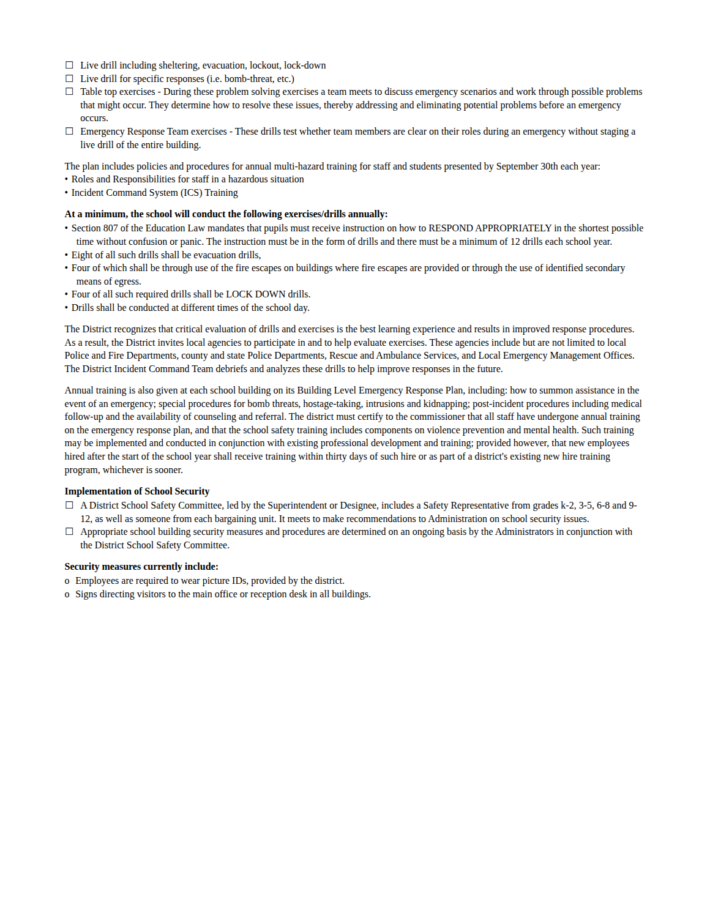☐Live drill including sheltering, evacuation, lockout, lock-down
☐Live drill for specific responses (i.e. bomb-threat, etc.)
☐Table top exercises - During these problem solving exercises a team meets to discuss emergency scenarios and work through possible problems that might occur. They determine how to resolve these issues, thereby addressing and eliminating potential problems before an emergency occurs.
☐Emergency Response Team exercises - These drills test whether team members are clear on their roles during an emergency without staging a live drill of the entire building.
The plan includes policies and procedures for annual multi-hazard training for staff and students presented by September 30th each year:
•Roles and Responsibilities for staff in a hazardous situation
•Incident Command System (ICS) Training
At a minimum, the school will conduct the following exercises/drills annually:
•Section 807 of the Education Law mandates that pupils must receive instruction on how to RESPOND APPROPRIATELY in the shortest possible time without confusion or panic. The instruction must be in the form of drills and there must be a minimum of 12 drills each school year.
•Eight of all such drills shall be evacuation drills,
•Four of which shall be through use of the fire escapes on buildings where fire escapes are provided or through the use of identified secondary means of egress.
•Four of all such required drills shall be LOCK DOWN drills.
•Drills shall be conducted at different times of the school day.
The District recognizes that critical evaluation of drills and exercises is the best learning experience and results in improved response procedures. As a result, the District invites local agencies to participate in and to help evaluate exercises. These agencies include but are not limited to local Police and Fire Departments, county and state Police Departments, Rescue and Ambulance Services, and Local Emergency Management Offices. The District Incident Command Team debriefs and analyzes these drills to help improve responses in the future.
Annual training is also given at each school building on its Building Level Emergency Response Plan, including: how to summon assistance in the event of an emergency; special procedures for bomb threats, hostage-taking, intrusions and kidnapping; post-incident procedures including medical follow-up and the availability of counseling and referral. The district must certify to the commissioner that all staff have undergone annual training on the emergency response plan, and that the school safety training includes components on violence prevention and mental health. Such training may be implemented and conducted in conjunction with existing professional development and training; provided however, that new employees hired after the start of the school year shall receive training within thirty days of such hire or as part of a district's existing new hire training program, whichever is sooner.
Implementation of School Security
☐A District School Safety Committee, led by the Superintendent or Designee, includes a Safety Representative from grades k-2, 3-5, 6-8 and 9-12, as well as someone from each bargaining unit. It meets to make recommendations to Administration on school security issues.
☐Appropriate school building security measures and procedures are determined on an ongoing basis by the Administrators in conjunction with the District School Safety Committee.
Security measures currently include:
o Employees are required to wear picture IDs, provided by the district.
o Signs directing visitors to the main office or reception desk in all buildings.